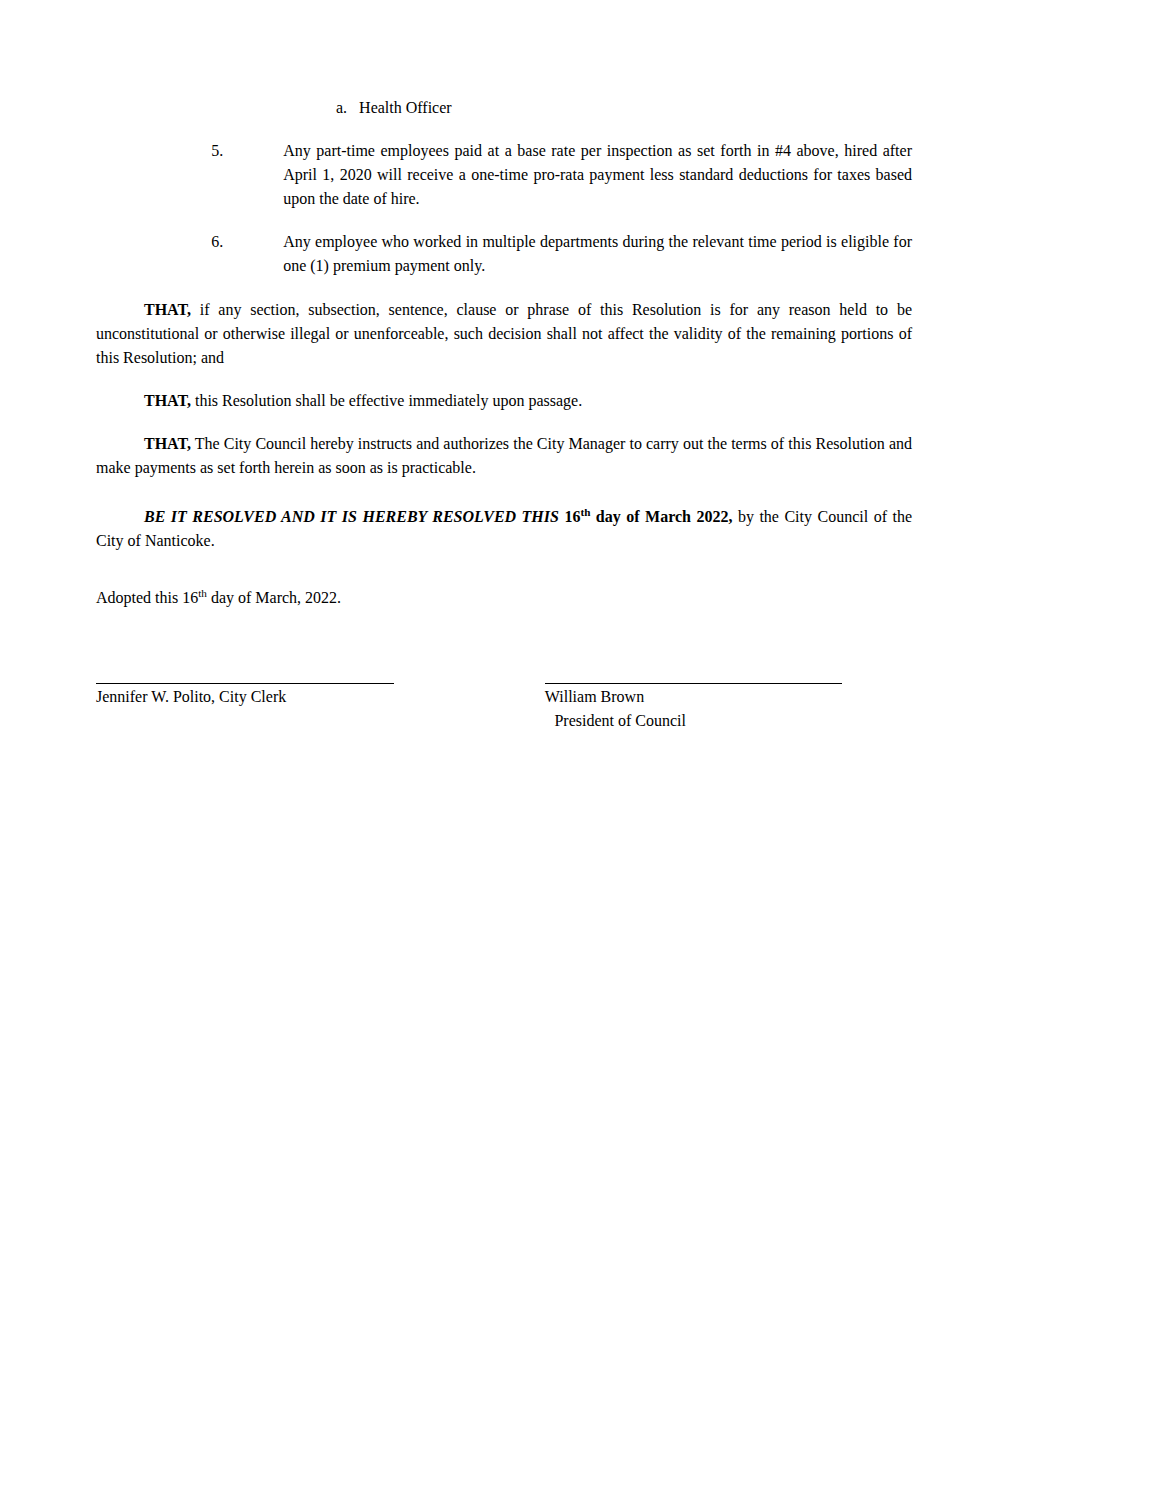a. Health Officer
5.
Any part-time employees paid at a base rate per inspection as set forth in #4 above, hired after April 1, 2020 will receive a one-time pro-rata payment less standard deductions for taxes based upon the date of hire.
6.
Any employee who worked in multiple departments during the relevant time period is eligible for one (1) premium payment only.
THAT, if any section, subsection, sentence, clause or phrase of this Resolution is for any reason held to be unconstitutional or otherwise illegal or unenforceable, such decision shall not affect the validity of the remaining portions of this Resolution; and
THAT, this Resolution shall be effective immediately upon passage.
THAT, The City Council hereby instructs and authorizes the City Manager to carry out the terms of this Resolution and make payments as set forth herein as soon as is practicable.
BE IT RESOLVED AND IT IS HEREBY RESOLVED THIS 16th day of March 2022, by the City Council of the City of Nanticoke.
Adopted this 16th day of March, 2022.
Jennifer W. Polito, City Clerk
William Brown
President of Council